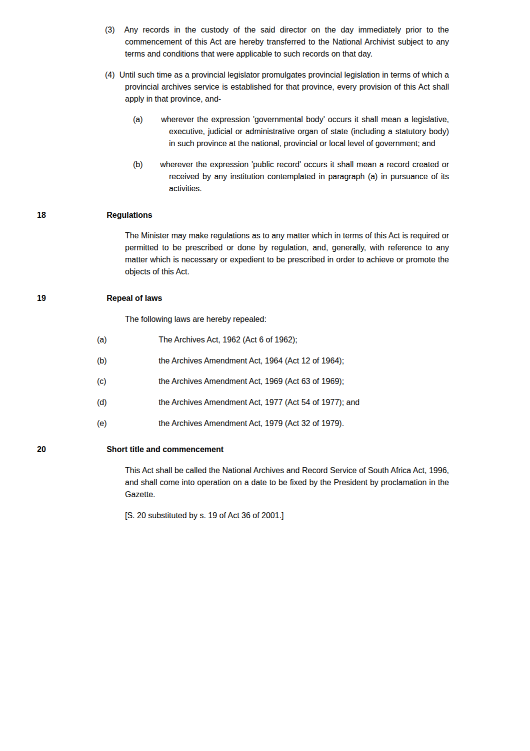(3) Any records in the custody of the said director on the day immediately prior to the commencement of this Act are hereby transferred to the National Archivist subject to any terms and conditions that were applicable to such records on that day.
(4) Until such time as a provincial legislator promulgates provincial legislation in terms of which a provincial archives service is established for that province, every provision of this Act shall apply in that province, and-
(a) wherever the expression 'governmental body' occurs it shall mean a legislative, executive, judicial or administrative organ of state (including a statutory body) in such province at the national, provincial or local level of government; and
(b) wherever the expression 'public record' occurs it shall mean a record created or received by any institution contemplated in paragraph (a) in pursuance of its activities.
18 Regulations
The Minister may make regulations as to any matter which in terms of this Act is required or permitted to be prescribed or done by regulation, and, generally, with reference to any matter which is necessary or expedient to be prescribed in order to achieve or promote the objects of this Act.
19 Repeal of laws
The following laws are hereby repealed:
(a) The Archives Act, 1962 (Act 6 of 1962);
(b) the Archives Amendment Act, 1964 (Act 12 of 1964);
(c) the Archives Amendment Act, 1969 (Act 63 of 1969);
(d) the Archives Amendment Act, 1977 (Act 54 of 1977); and
(e) the Archives Amendment Act, 1979 (Act 32 of 1979).
20 Short title and commencement
This Act shall be called the National Archives and Record Service of South Africa Act, 1996, and shall come into operation on a date to be fixed by the President by proclamation in the Gazette.
[S. 20 substituted by s. 19 of Act 36 of 2001.]